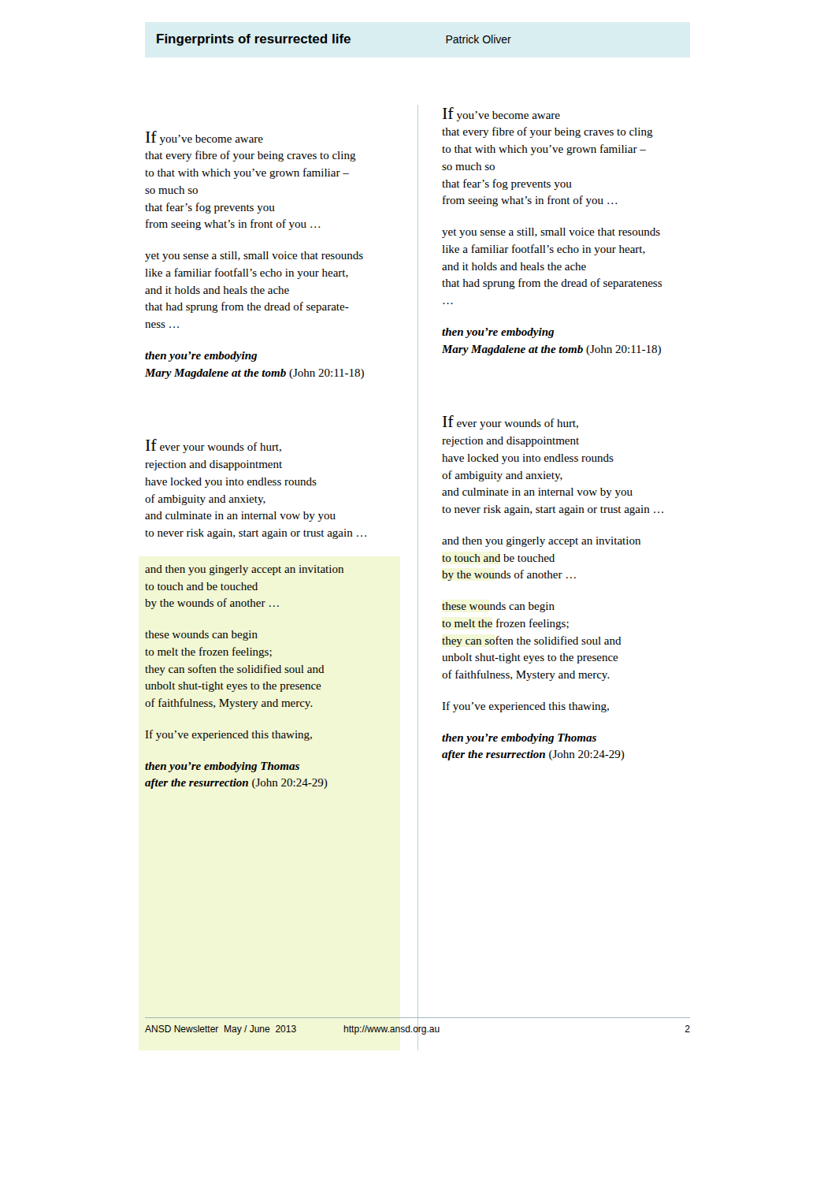Fingerprints of resurrected life
Patrick Oliver
If you’ve become aware
that every fibre of your being craves to cling
to that with which you’ve grown familiar –
so much so
that fear’s fog prevents you
from seeing what’s in front of you …
yet you sense a still, small voice that resounds
like a familiar footfall’s echo in your heart,
and it holds and heals the ache
that had sprung from the dread of separate-
ness …
then you’re embodying
Mary Magdalene at the tomb (John 20:11-18)
If ever your wounds of hurt,
rejection and disappointment
have locked you into endless rounds
of ambiguity and anxiety,
and culminate in an internal vow by you
to never risk again, start again or trust again …
and then you gingerly accept an invitation
to touch and be touched
by the wounds of another …
these wounds can begin
to melt the frozen feelings;
they can soften the solidified soul and
unbolt shut-tight eyes to the presence
of faithfulness, Mystery and mercy.
If you’ve experienced this thawing,
then you’re embodying Thomas
after the resurrection (John 20:24-29)
If you’ve become aware
that every fibre of your being craves to cling
to that with which you’ve grown familiar –
so much so
that fear’s fog prevents you
from seeing what’s in front of you …
yet you sense a still, small voice that resounds
like a familiar footfall’s echo in your heart,
and it holds and heals the ache
that had sprung from the dread of separateness
…
then you’re embodying
Mary Magdalene at the tomb (John 20:11-18)
If ever your wounds of hurt,
rejection and disappointment
have locked you into endless rounds
of ambiguity and anxiety,
and culminate in an internal vow by you
to never risk again, start again or trust again …
and then you gingerly accept an invitation
to touch and be touched
by the wounds of another …
these wounds can begin
to melt the frozen feelings;
they can soften the solidified soul and
unbolt shut-tight eyes to the presence
of faithfulness, Mystery and mercy.
If you’ve experienced this thawing,
then you’re embodying Thomas
after the resurrection (John 20:24-29)
ANSD Newsletter May / June 2013 http://www.ansd.org.au 2